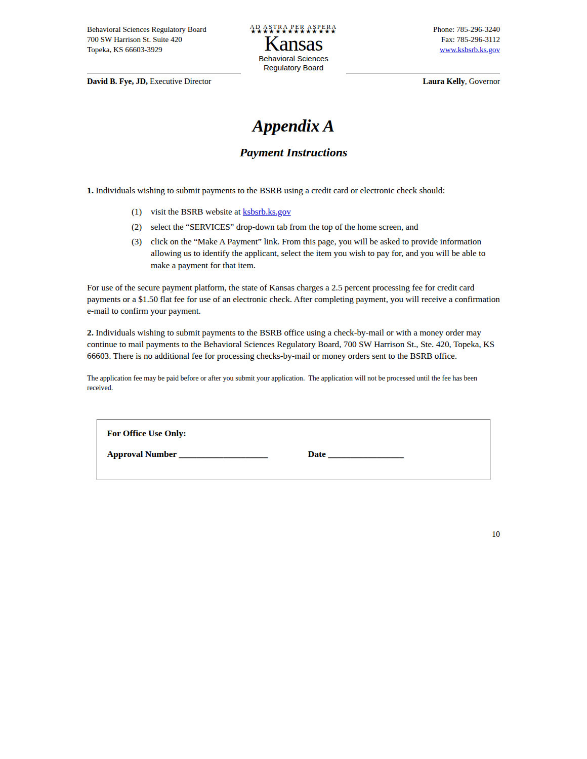Behavioral Sciences Regulatory Board
700 SW Harrison St. Suite 420
Topeka, KS 66603-3929
AD ASTRA PER ASPERA ★★★★★★★★★★★★★★ Kansas
Behavioral Sciences
Regulatory Board
Phone: 785-296-3240
Fax: 785-296-3112
www.ksbsrb.ks.gov
David B. Fye, JD, Executive Director
Laura Kelly, Governor
Appendix A
Payment Instructions
1. Individuals wishing to submit payments to the BSRB using a credit card or electronic check should:
visit the BSRB website at ksbsrb.ks.gov
select the “SERVICES” drop-down tab from the top of the home screen, and
click on the “Make A Payment” link. From this page, you will be asked to provide information allowing us to identify the applicant, select the item you wish to pay for, and you will be able to make a payment for that item.
For use of the secure payment platform, the state of Kansas charges a 2.5 percent processing fee for credit card payments or a $1.50 flat fee for use of an electronic check. After completing payment, you will receive a confirmation e-mail to confirm your payment.
2. Individuals wishing to submit payments to the BSRB office using a check-by-mail or with a money order may continue to mail payments to the Behavioral Sciences Regulatory Board, 700 SW Harrison St., Ste. 420, Topeka, KS 66603. There is no additional fee for processing checks-by-mail or money orders sent to the BSRB office.
The application fee may be paid before or after you submit your application. The application will not be processed until the fee has been received.
For Office Use Only:
Approval Number ____________________ Date _________________
10